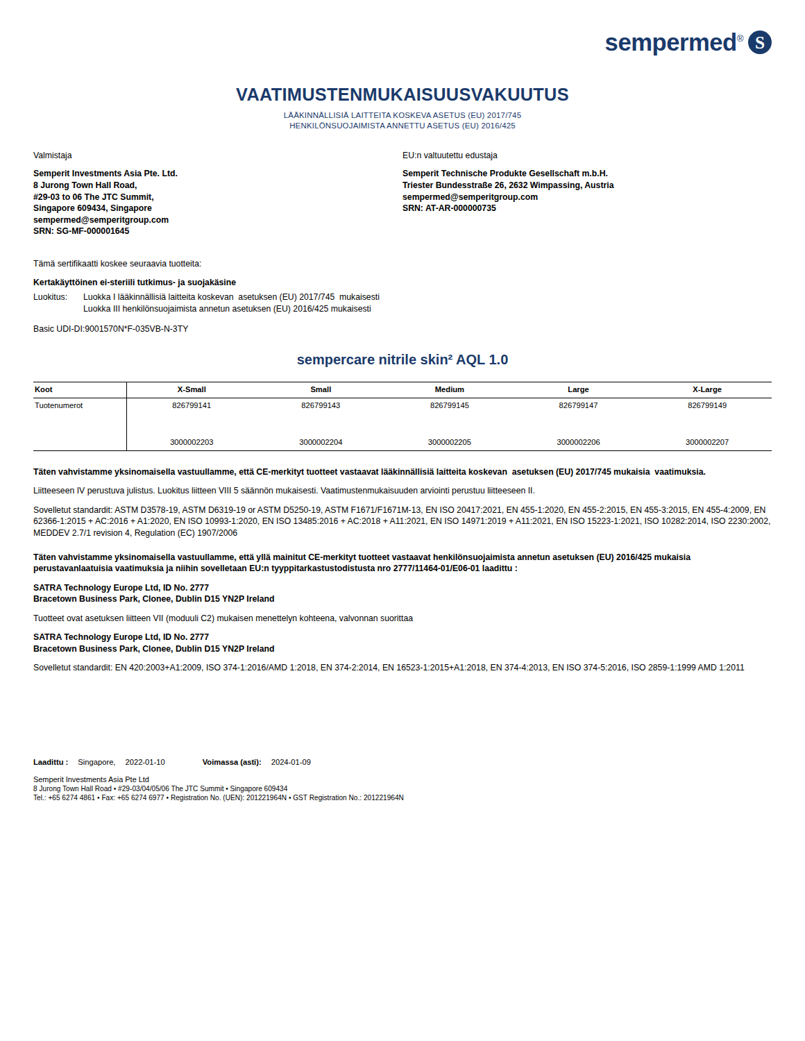sempermed®S
VAATIMUSTENMUKAISUUSVAKUUTUS
LÄÄKINNÄLLISIÄ LAITTEITA KOSKEVA ASETUS (EU) 2017/745
HENKILÖNSUOJAIMISTA ANNETTU ASETUS (EU) 2016/425
| Valmistaja Semperit Investments Asia Pte. Ltd. 8 Jurong Town Hall Road, #29-03 to 06 The JTC Summit, Singapore 609434, Singapore sempermed@semperitgroup.com SRN: SG-MF-000001645 | EU:n valtuutettu edustaja Semperit Technische Produkte Gesellschaft m.b.H. Triester Bundesstraße 26, 2632 Wimpassing, Austria sempermed@semperitgroup.com SRN: AT-AR-000000735 |
Tämä sertifikaatti koskee seuraavia tuotteita:
Kertakäyttöinen ei-steriili tutkimus- ja suojakäsine
| Luokitus: | Luokka I lääkinnällisiä laitteita koskevan asetuksen (EU) 2017/745 mukaisesti |
| | Luokka III henkilönsuojaimista annetun asetuksen (EU) 2016/425 mukaisesti |
| Basic UDI-DI: | 9001570N*F-035VB-N-3TY |
sempercare nitrile skin² AQL 1.0
| Koot | X-Small | Small | Medium | Large | X-Large |
| --- | --- | --- | --- | --- | --- |
| Tuotenumerot | 826799141 | 826799143 | 826799145 | 826799147 | 826799149 |
| | 3000002203 | 3000002204 | 3000002205 | 3000002206 | 3000002207 |
Täten vahvistamme yksinomaisella vastuullamme, että CE-merkityt tuotteet vastaavat lääkinnällisiä laitteita koskevan asetuksen (EU) 2017/745 mukaisia vaatimuksia.
Liitteeseen IV perustuva julistus. Luokitus liitteen VIII 5 säännön mukaisesti. Vaatimustenmukaisuuden arviointi perustuu liitteeseen II.
Sovelletut standardit: ASTM D3578-19, ASTM D6319-19 or ASTM D5250-19, ASTM F1671/F1671M-13, EN ISO 20417:2021, EN 455-1:2020, EN 455-2:2015, EN 455-3:2015, EN 455-4:2009, EN 62366-1:2015 + AC:2016 + A1:2020, EN ISO 10993-1:2020, EN ISO 13485:2016 + AC:2018 + A11:2021, EN ISO 14971:2019 + A11:2021, EN ISO 15223-1:2021, ISO 10282:2014, ISO 2230:2002, MEDDEV 2.7/1 revision 4, Regulation (EC) 1907/2006
Täten vahvistamme yksinomaisella vastuullamme, että yllä mainitut CE-merkityt tuotteet vastaavat henkilönsuojaimista annetun asetuksen (EU) 2016/425 mukaisia perustavanlaatuisia vaatimuksia ja niihin sovelletaan EU:n tyyppitarkastustodistusta nro 2777/11464-01/E06-01 laadittu :
SATRA Technology Europe Ltd, ID No. 2777
Bracetown Business Park, Clonee, Dublin D15 YN2P Ireland
Tuotteet ovat asetuksen liitteen VII (moduuli C2) mukaisen menettelyn kohteena, valvonnan suorittaa
SATRA Technology Europe Ltd, ID No. 2777
Bracetown Business Park, Clonee, Dublin D15 YN2P Ireland
Sovelletut standardit: EN 420:2003+A1:2009, ISO 374-1:2016/AMD 1:2018, EN 374-2:2014, EN 16523-1:2015+A1:2018, EN 374-4:2013, EN ISO 374-5:2016, ISO 2859-1:1999 AMD 1:2011
| Laadittu : | Singapore, | 2022-01-10 | Voimassa (asti): | 2024-01-09 |
Semperit Investments Asia Pte Ltd
8 Jurong Town Hall Road • #29-03/04/05/06 The JTC Summit • Singapore 609434
Tel.: +65 6274 4861 • Fax: +65 6274 6977 • Registration No. (UEN): 201221964N • GST Registration No.: 201221964N